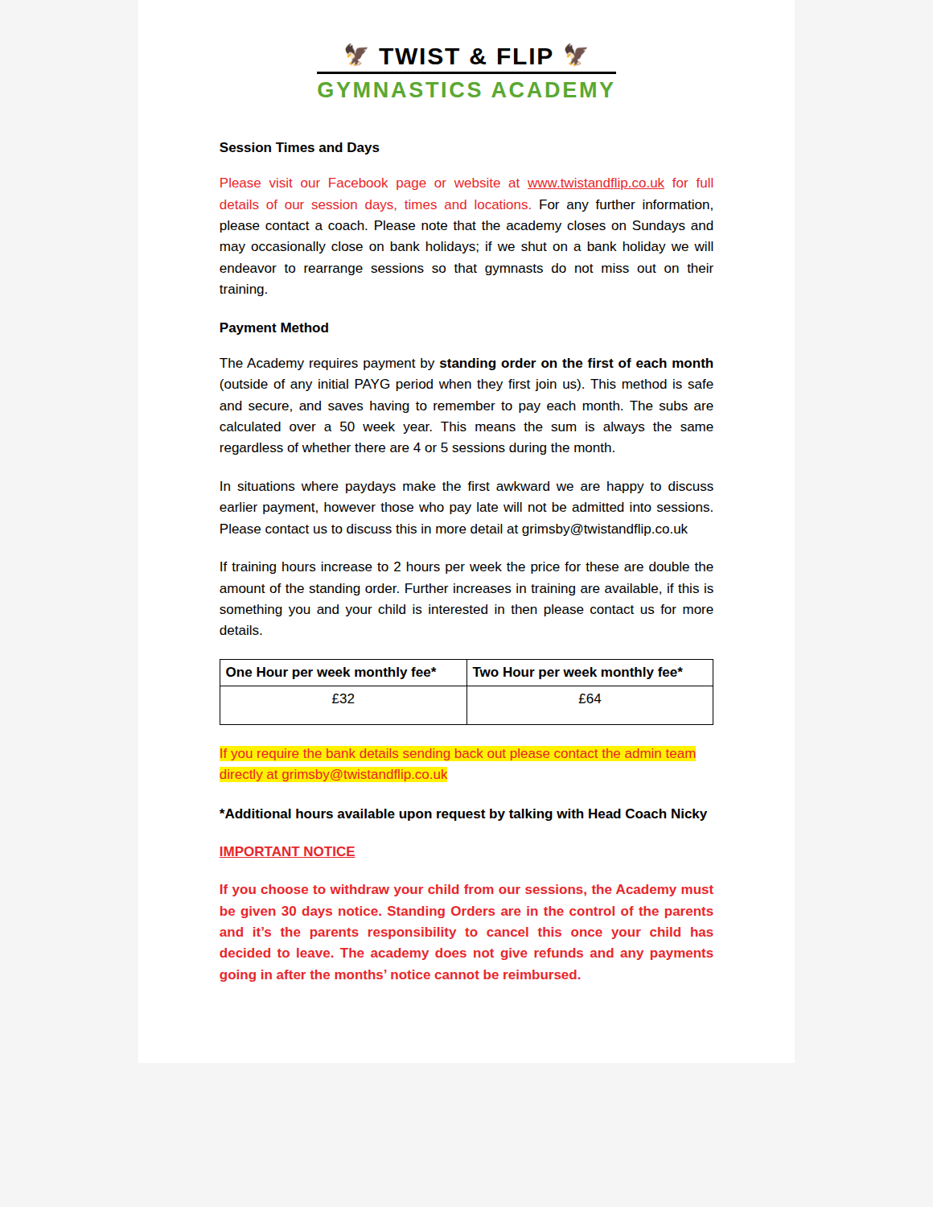🦅 TWIST & FLIP 🦅
GYMNASTICS ACADEMY
Session Times and Days
Please visit our Facebook page or website at www.twistandflip.co.uk for full details of our session days, times and locations. For any further information, please contact a coach. Please note that the academy closes on Sundays and may occasionally close on bank holidays; if we shut on a bank holiday we will endeavor to rearrange sessions so that gymnasts do not miss out on their training.
Payment Method
The Academy requires payment by standing order on the first of each month (outside of any initial PAYG period when they first join us). This method is safe and secure, and saves having to remember to pay each month. The subs are calculated over a 50 week year. This means the sum is always the same regardless of whether there are 4 or 5 sessions during the month.
In situations where paydays make the first awkward we are happy to discuss earlier payment, however those who pay late will not be admitted into sessions. Please contact us to discuss this in more detail at grimsby@twistandflip.co.uk
If training hours increase to 2 hours per week the price for these are double the amount of the standing order. Further increases in training are available, if this is something you and your child is interested in then please contact us for more details.
| One Hour per week monthly fee* | Two Hour per week monthly fee* |
| --- | --- |
| £32 | £64 |
If you require the bank details sending back out please contact the admin team directly at grimsby@twistandflip.co.uk
*Additional hours available upon request by talking with Head Coach Nicky
IMPORTANT NOTICE
If you choose to withdraw your child from our sessions, the Academy must be given 30 days notice. Standing Orders are in the control of the parents and it’s the parents responsibility to cancel this once your child has decided to leave. The academy does not give refunds and any payments going in after the months’ notice cannot be reimbursed.